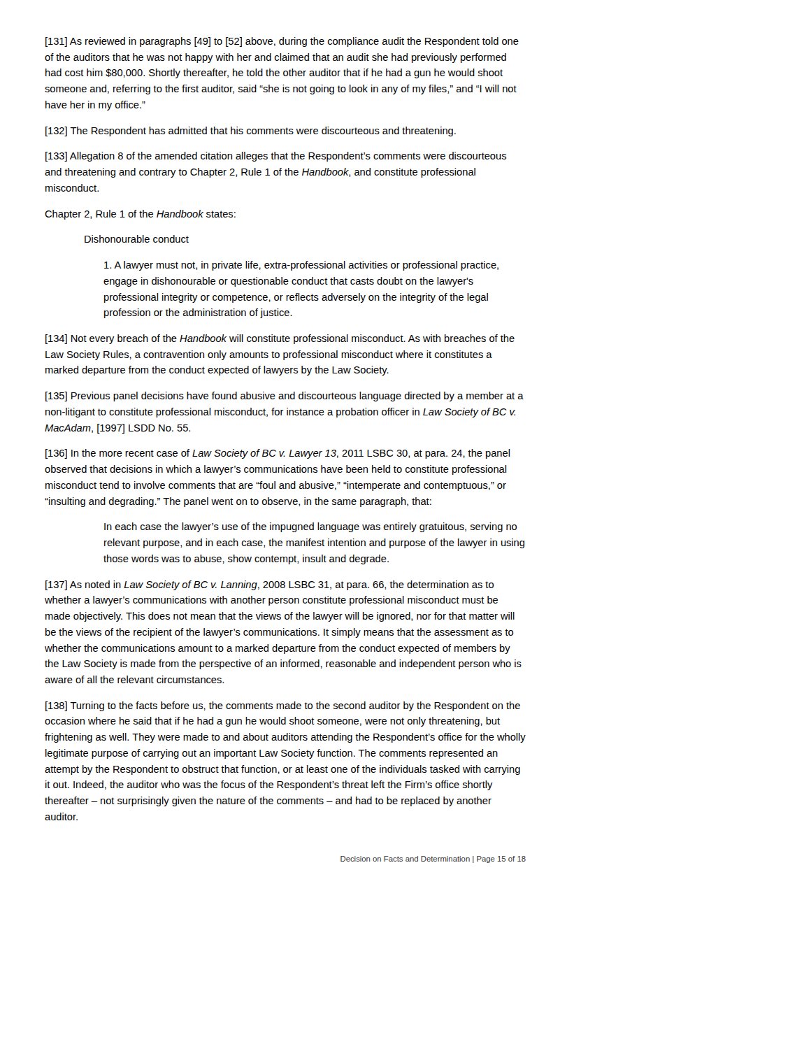[131] As reviewed in paragraphs [49] to [52] above, during the compliance audit the Respondent told one of the auditors that he was not happy with her and claimed that an audit she had previously performed had cost him $80,000. Shortly thereafter, he told the other auditor that if he had a gun he would shoot someone and, referring to the first auditor, said “she is not going to look in any of my files,” and “I will not have her in my office.”
[132] The Respondent has admitted that his comments were discourteous and threatening.
[133] Allegation 8 of the amended citation alleges that the Respondent’s comments were discourteous and threatening and contrary to Chapter 2, Rule 1 of the Handbook, and constitute professional misconduct.
Chapter 2, Rule 1 of the Handbook states:
Dishonourable conduct
1. A lawyer must not, in private life, extra-professional activities or professional practice, engage in dishonourable or questionable conduct that casts doubt on the lawyer's professional integrity or competence, or reflects adversely on the integrity of the legal profession or the administration of justice.
[134] Not every breach of the Handbook will constitute professional misconduct. As with breaches of the Law Society Rules, a contravention only amounts to professional misconduct where it constitutes a marked departure from the conduct expected of lawyers by the Law Society.
[135] Previous panel decisions have found abusive and discourteous language directed by a member at a non-litigant to constitute professional misconduct, for instance a probation officer in Law Society of BC v. MacAdam, [1997] LSDD No. 55.
[136] In the more recent case of Law Society of BC v. Lawyer 13, 2011 LSBC 30, at para. 24, the panel observed that decisions in which a lawyer’s communications have been held to constitute professional misconduct tend to involve comments that are “foul and abusive,” “intemperate and contemptuous,” or “insulting and degrading.” The panel went on to observe, in the same paragraph, that:
In each case the lawyer’s use of the impugned language was entirely gratuitous, serving no relevant purpose, and in each case, the manifest intention and purpose of the lawyer in using those words was to abuse, show contempt, insult and degrade.
[137] As noted in Law Society of BC v. Lanning, 2008 LSBC 31, at para. 66, the determination as to whether a lawyer’s communications with another person constitute professional misconduct must be made objectively. This does not mean that the views of the lawyer will be ignored, nor for that matter will be the views of the recipient of the lawyer’s communications. It simply means that the assessment as to whether the communications amount to a marked departure from the conduct expected of members by the Law Society is made from the perspective of an informed, reasonable and independent person who is aware of all the relevant circumstances.
[138] Turning to the facts before us, the comments made to the second auditor by the Respondent on the occasion where he said that if he had a gun he would shoot someone, were not only threatening, but frightening as well. They were made to and about auditors attending the Respondent’s office for the wholly legitimate purpose of carrying out an important Law Society function. The comments represented an attempt by the Respondent to obstruct that function, or at least one of the individuals tasked with carrying it out. Indeed, the auditor who was the focus of the Respondent’s threat left the Firm’s office shortly thereafter – not surprisingly given the nature of the comments – and had to be replaced by another auditor.
Decision on Facts and Determination | Page 15 of 18